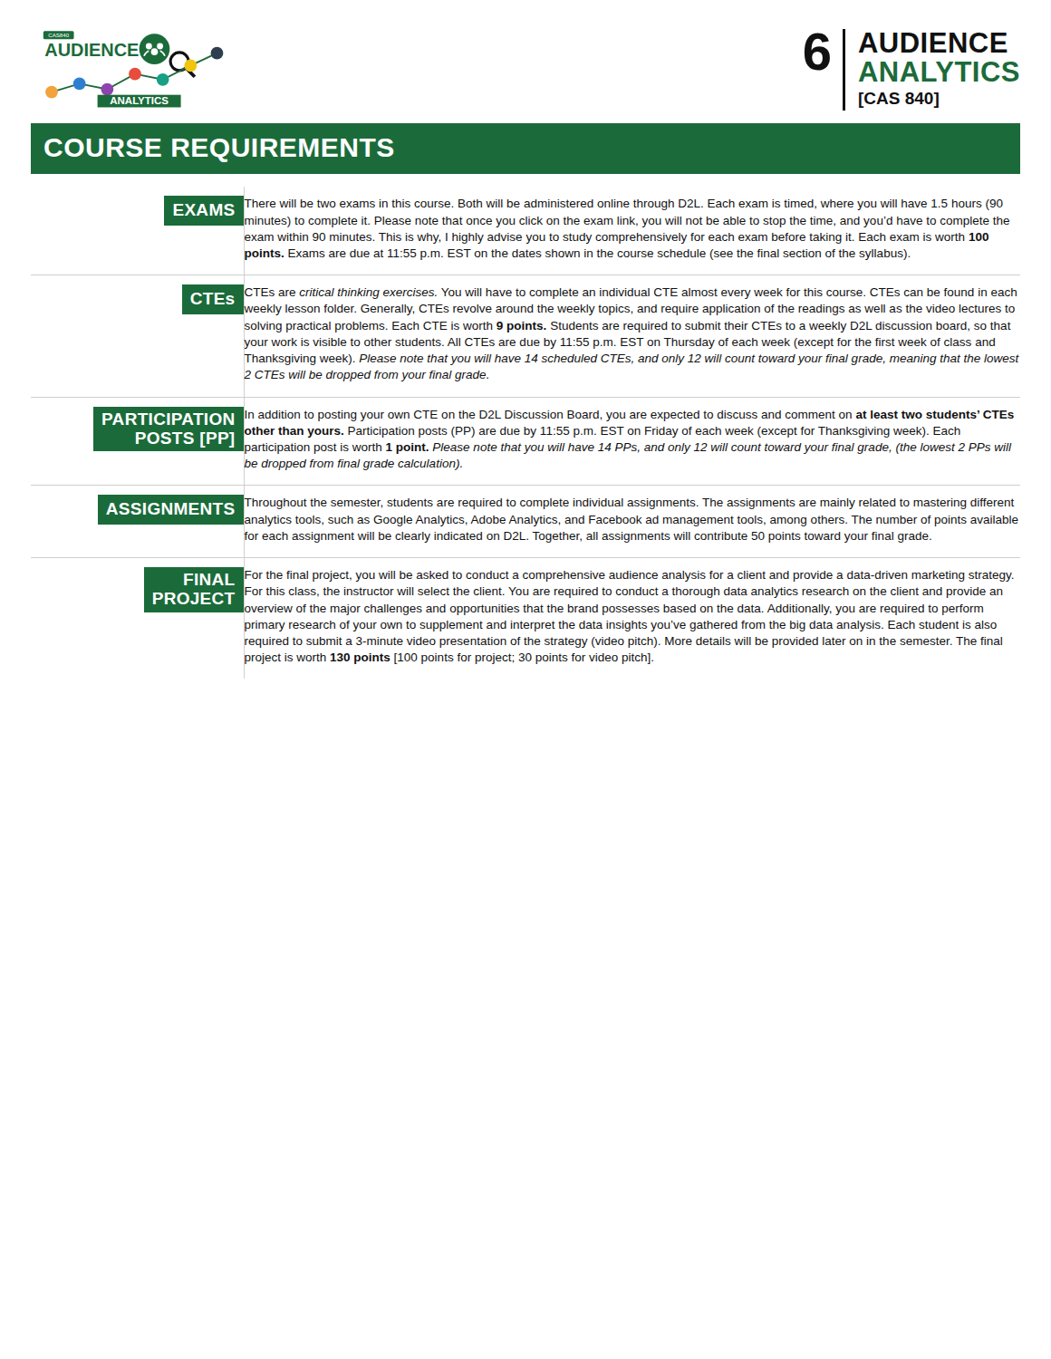CAS840 AUDIENCE ANALYTICS
6
AUDIENCE
ANALYTICS
[CAS 840]
COURSE REQUIREMENTS
| EXAMS | There will be two exams in this course. Both will be administered online through D2L. Each exam is timed, where you will have 1.5 hours (90 minutes) to complete it. Please note that once you click on the exam link, you will not be able to stop the time, and you’d have to complete the exam within 90 minutes. This is why, I highly advise you to study comprehensively for each exam before taking it. Each exam is worth 100 points. Exams are due at 11:55 p.m. EST on the dates shown in the course schedule (see the final section of the syllabus). |
| CTEs | CTEs are critical thinking exercises. You will have to complete an individual CTE almost every week for this course. CTEs can be found in each weekly lesson folder. Generally, CTEs revolve around the weekly topics, and require application of the readings as well as the video lectures to solving practical problems. Each CTE is worth 9 points. Students are required to submit their CTEs to a weekly D2L discussion board, so that your work is visible to other students. All CTEs are due by 11:55 p.m. EST on Thursday of each week (except for the first week of class and Thanksgiving week). Please note that you will have 14 scheduled CTEs, and only 12 will count toward your final grade, meaning that the lowest 2 CTEs will be dropped from your final grade. |
| PARTICIPATION POSTS [PP] | In addition to posting your own CTE on the D2L Discussion Board, you are expected to discuss and comment on at least two students’ CTEs other than yours. Participation posts (PP) are due by 11:55 p.m. EST on Friday of each week (except for Thanksgiving week). Each participation post is worth 1 point. Please note that you will have 14 PPs, and only 12 will count toward your final grade, (the lowest 2 PPs will be dropped from final grade calculation). |
| ASSIGNMENTS | Throughout the semester, students are required to complete individual assignments. The assignments are mainly related to mastering different analytics tools, such as Google Analytics, Adobe Analytics, and Facebook ad management tools, among others. The number of points available for each assignment will be clearly indicated on D2L. Together, all assignments will contribute 50 points toward your final grade. |
| FINAL PROJECT | For the final project, you will be asked to conduct a comprehensive audience analysis for a client and provide a data-driven marketing strategy. For this class, the instructor will select the client. You are required to conduct a thorough data analytics research on the client and provide an overview of the major challenges and opportunities that the brand possesses based on the data. Additionally, you are required to perform primary research of your own to supplement and interpret the data insights you’ve gathered from the big data analysis. Each student is also required to submit a 3-minute video presentation of the strategy (video pitch). More details will be provided later on in the semester. The final project is worth 130 points [100 points for project; 30 points for video pitch]. |